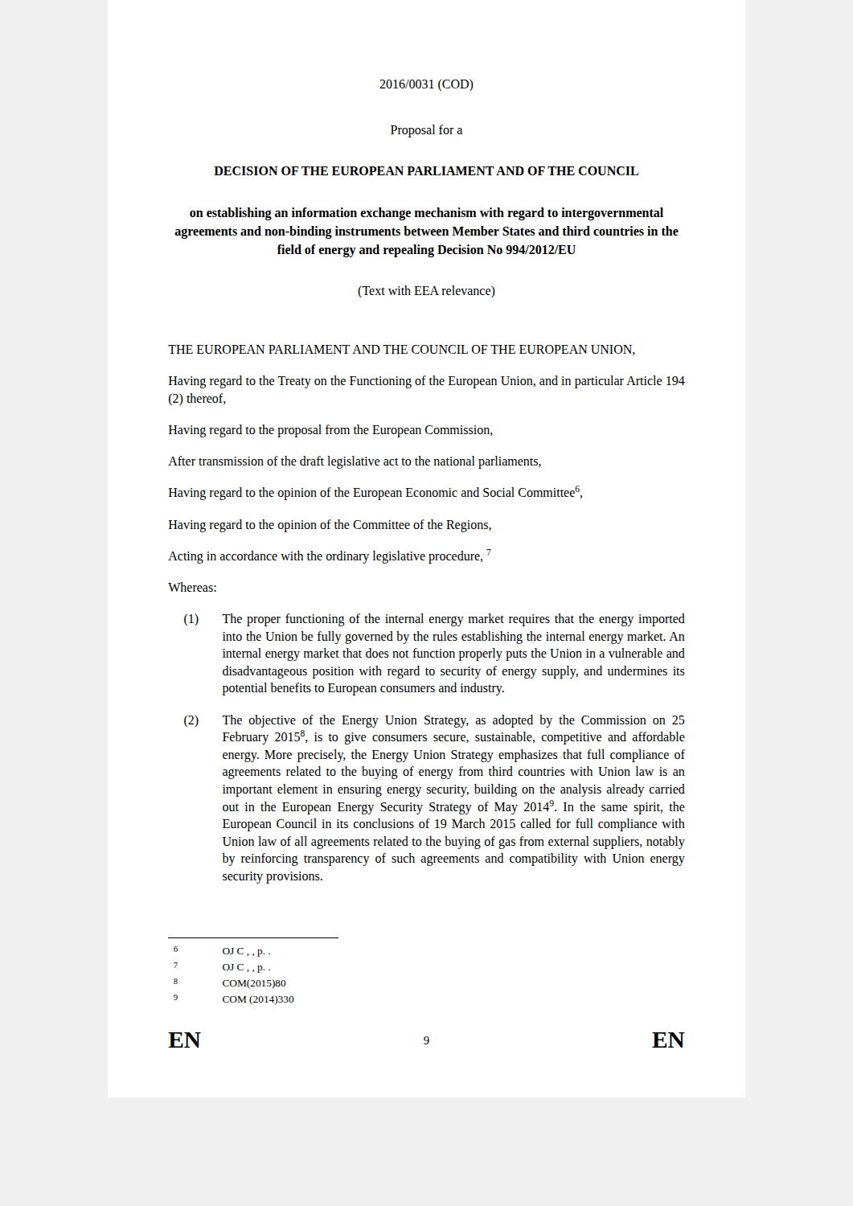2016/0031 (COD)
Proposal for a
Decision of the European Parliament and of the Council
on establishing an information exchange mechanism with regard to intergovernmental agreements and non-binding instruments between Member States and third countries in the field of energy and repealing Decision No 994/2012/EU
(Text with EEA relevance)
The European Parliament and the Council of the European Union,
Having regard to the Treaty on the Functioning of the European Union, and in particular Article 194 (2) thereof,
Having regard to the proposal from the European Commission,
After transmission of the draft legislative act to the national parliaments,
Having regard to the opinion of the European Economic and Social Committee6,
Having regard to the opinion of the Committee of the Regions,
Acting in accordance with the ordinary legislative procedure, 7
Whereas:
(1) The proper functioning of the internal energy market requires that the energy imported into the Union be fully governed by the rules establishing the internal energy market. An internal energy market that does not function properly puts the Union in a vulnerable and disadvantageous position with regard to security of energy supply, and undermines its potential benefits to European consumers and industry.
(2) The objective of the Energy Union Strategy, as adopted by the Commission on 25 February 20158, is to give consumers secure, sustainable, competitive and affordable energy. More precisely, the Energy Union Strategy emphasizes that full compliance of agreements related to the buying of energy from third countries with Union law is an important element in ensuring energy security, building on the analysis already carried out in the European Energy Security Strategy of May 20149. In the same spirit, the European Council in its conclusions of 19 March 2015 called for full compliance with Union law of all agreements related to the buying of gas from external suppliers, notably by reinforcing transparency of such agreements and compatibility with Union energy security provisions.
| 6 | OJ C , , p. . |
| 7 | OJ C , , p. . |
| 8 | COM(2015)80 |
| 9 | COM (2014)330 |
EN 9 EN